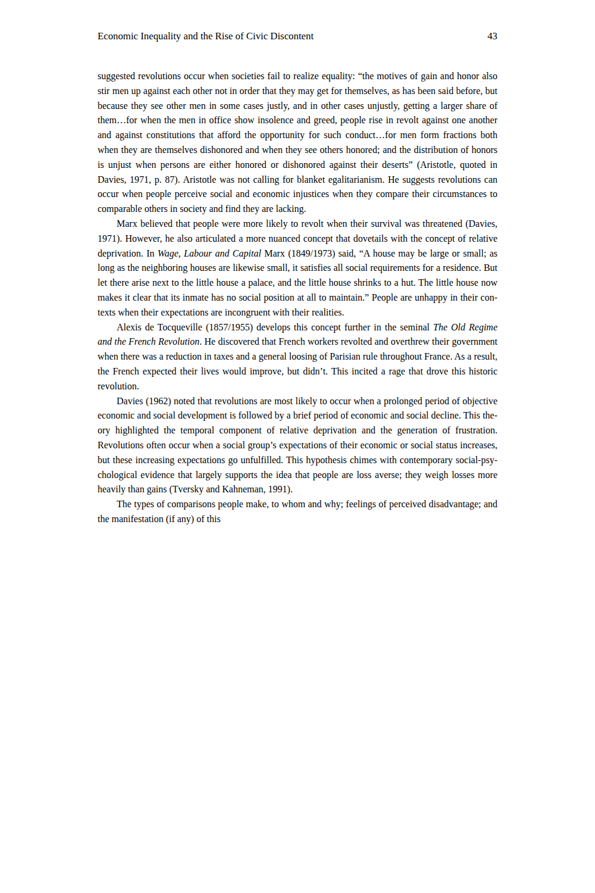Economic Inequality and the Rise of Civic Discontent 43
suggested revolutions occur when societies fail to realize equality: “the motives of gain and honor also stir men up against each other not in order that they may get for themselves, as has been said before, but because they see other men in some cases justly, and in other cases unjustly, getting a larger share of them…for when the men in office show insolence and greed, people rise in revolt against one another and against constitutions that afford the opportunity for such conduct…for men form fractions both when they are themselves dishonored and when they see others honored; and the distribution of honors is unjust when persons are either honored or dishonored against their deserts” (Aristotle, quoted in Davies, 1971, p. 87). Aristotle was not calling for blanket egalitarianism. He suggests revolutions can occur when people perceive social and economic injustices when they compare their circumstances to comparable others in society and find they are lacking.
Marx believed that people were more likely to revolt when their survival was threatened (Davies, 1971). However, he also articulated a more nuanced concept that dovetails with the concept of relative deprivation. In Wage, Labour and Capital Marx (1849/1973) said, “A house may be large or small; as long as the neighboring houses are likewise small, it satisfies all social requirements for a residence. But let there arise next to the little house a palace, and the little house shrinks to a hut. The little house now makes it clear that its inmate has no social position at all to maintain.” People are unhappy in their contexts when their expectations are incongruent with their realities.
Alexis de Tocqueville (1857/1955) develops this concept further in the seminal The Old Regime and the French Revolution. He discovered that French workers revolted and overthrew their government when there was a reduction in taxes and a general loosing of Parisian rule throughout France. As a result, the French expected their lives would improve, but didn’t. This incited a rage that drove this historic revolution.
Davies (1962) noted that revolutions are most likely to occur when a prolonged period of objective economic and social development is followed by a brief period of economic and social decline. This theory highlighted the temporal component of relative deprivation and the generation of frustration. Revolutions often occur when a social group’s expectations of their economic or social status increases, but these increasing expectations go unfulfilled. This hypothesis chimes with contemporary social-psychological evidence that largely supports the idea that people are loss averse; they weigh losses more heavily than gains (Tversky and Kahneman, 1991).
The types of comparisons people make, to whom and why; feelings of perceived disadvantage; and the manifestation (if any) of this